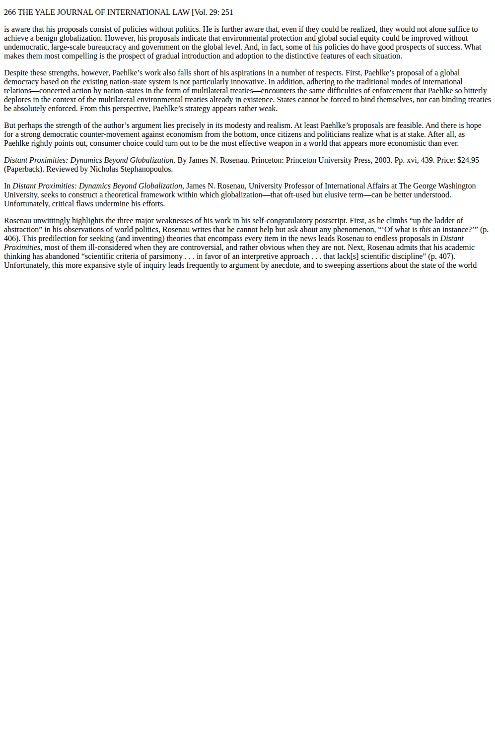266 THE YALE JOURNAL OF INTERNATIONAL LAW [Vol. 29: 251
is aware that his proposals consist of policies without politics. He is further aware that, even if they could be realized, they would not alone suffice to achieve a benign globalization. However, his proposals indicate that environmental protection and global social equity could be improved without undemocratic, large-scale bureaucracy and government on the global level. And, in fact, some of his policies do have good prospects of success. What makes them most compelling is the prospect of gradual introduction and adoption to the distinctive features of each situation.
Despite these strengths, however, Paehlke’s work also falls short of his aspirations in a number of respects. First, Paehlke’s proposal of a global democracy based on the existing nation-state system is not particularly innovative. In addition, adhering to the traditional modes of international relations—concerted action by nation-states in the form of multilateral treaties—encounters the same difficulties of enforcement that Paehlke so bitterly deplores in the context of the multilateral environmental treaties already in existence. States cannot be forced to bind themselves, nor can binding treaties be absolutely enforced. From this perspective, Paehlke’s strategy appears rather weak.
But perhaps the strength of the author’s argument lies precisely in its modesty and realism. At least Paehlke’s proposals are feasible. And there is hope for a strong democratic counter-movement against economism from the bottom, once citizens and politicians realize what is at stake. After all, as Paehlke rightly points out, consumer choice could turn out to be the most effective weapon in a world that appears more economistic than ever.
Distant Proximities: Dynamics Beyond Globalization. By James N. Rosenau. Princeton: Princeton University Press, 2003. Pp. xvi, 439. Price: $24.95 (Paperback). Reviewed by Nicholas Stephanopoulos.
In Distant Proximities: Dynamics Beyond Globalization, James N. Rosenau, University Professor of International Affairs at The George Washington University, seeks to construct a theoretical framework within which globalization—that oft-used but elusive term—can be better understood. Unfortunately, critical flaws undermine his efforts.
Rosenau unwittingly highlights the three major weaknesses of his work in his self-congratulatory postscript. First, as he climbs “up the ladder of abstraction” in his observations of world politics, Rosenau writes that he cannot help but ask about any phenomenon, “‘Of what is this an instance?’” (p. 406). This predilection for seeking (and inventing) theories that encompass every item in the news leads Rosenau to endless proposals in Distant Proximities, most of them ill-considered when they are controversial, and rather obvious when they are not. Next, Rosenau admits that his academic thinking has abandoned “scientific criteria of parsimony . . . in favor of an interpretive approach . . . that lack[s] scientific discipline” (p. 407). Unfortunately, this more expansive style of inquiry leads frequently to argument by anecdote, and to sweeping assertions about the state of the world